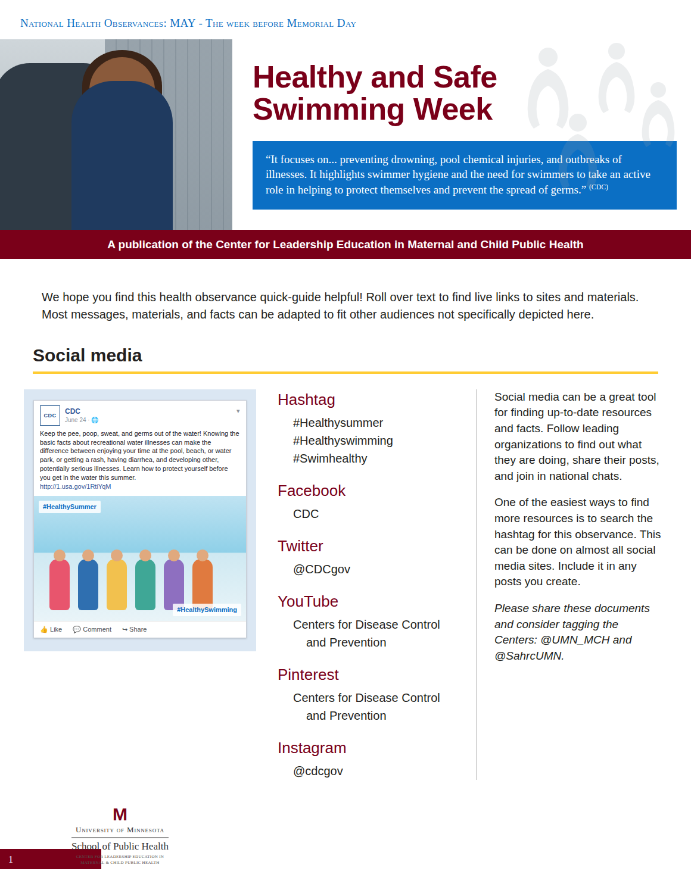National Health Observances: MAY - The week before Memorial Day
Healthy and Safe
Swimming Week
“It focuses on... preventing drowning, pool chemical injuries, and outbreaks of illnesses. It highlights swimmer hygiene and the need for swimmers to take an active role in helping to protect themselves and prevent the spread of germs.” (CDC)
A publication of the Center for Leadership Education in Maternal and Child Public Health
We hope you find this health observance quick-guide helpful! Roll over text to find live links to sites and materials. Most messages, materials, and facts can be adapted to fit other audiences not specifically depicted here.
Social media
CDC
CDC
June 24 · 🌐
▾
Keep the pee, poop, sweat, and germs out of the water! Knowing the basic facts about recreational water illnesses can make the difference between enjoying your time at the pool, beach, or water park, or getting a rash, having diarrhea, and developing other, potentially serious illnesses. Learn how to protect yourself before you get in the water this summer.
http://1.usa.gov/1RtiYqM
#HealthySummer
#HealthySwimming
👍 Like💬 Comment↪ Share
Hashtag
#Healthysummer
#Healthyswimming
#Swimhealthy
Facebook
CDC
Twitter
@CDCgov
YouTube
Centers for Disease Control and Prevention
Pinterest
Centers for Disease Control and Prevention
Instagram
@cdcgov
Social media can be a great tool for finding up-to-date resources and facts. Follow leading organizations to find out what they are doing, share their posts, and join in national chats.
One of the easiest ways to find more resources is to search the hashtag for this observance. This can be done on almost all social media sites. Include it in any posts you create.
Please share these documents and consider tagging the Centers: @UMN_MCH and @SahrcUMN.
1
M
University of Minnesota
School of Public Health
CENTER FOR LEADERSHIP EDUCATION IN
MATERNAL & CHILD PUBLIC HEALTH